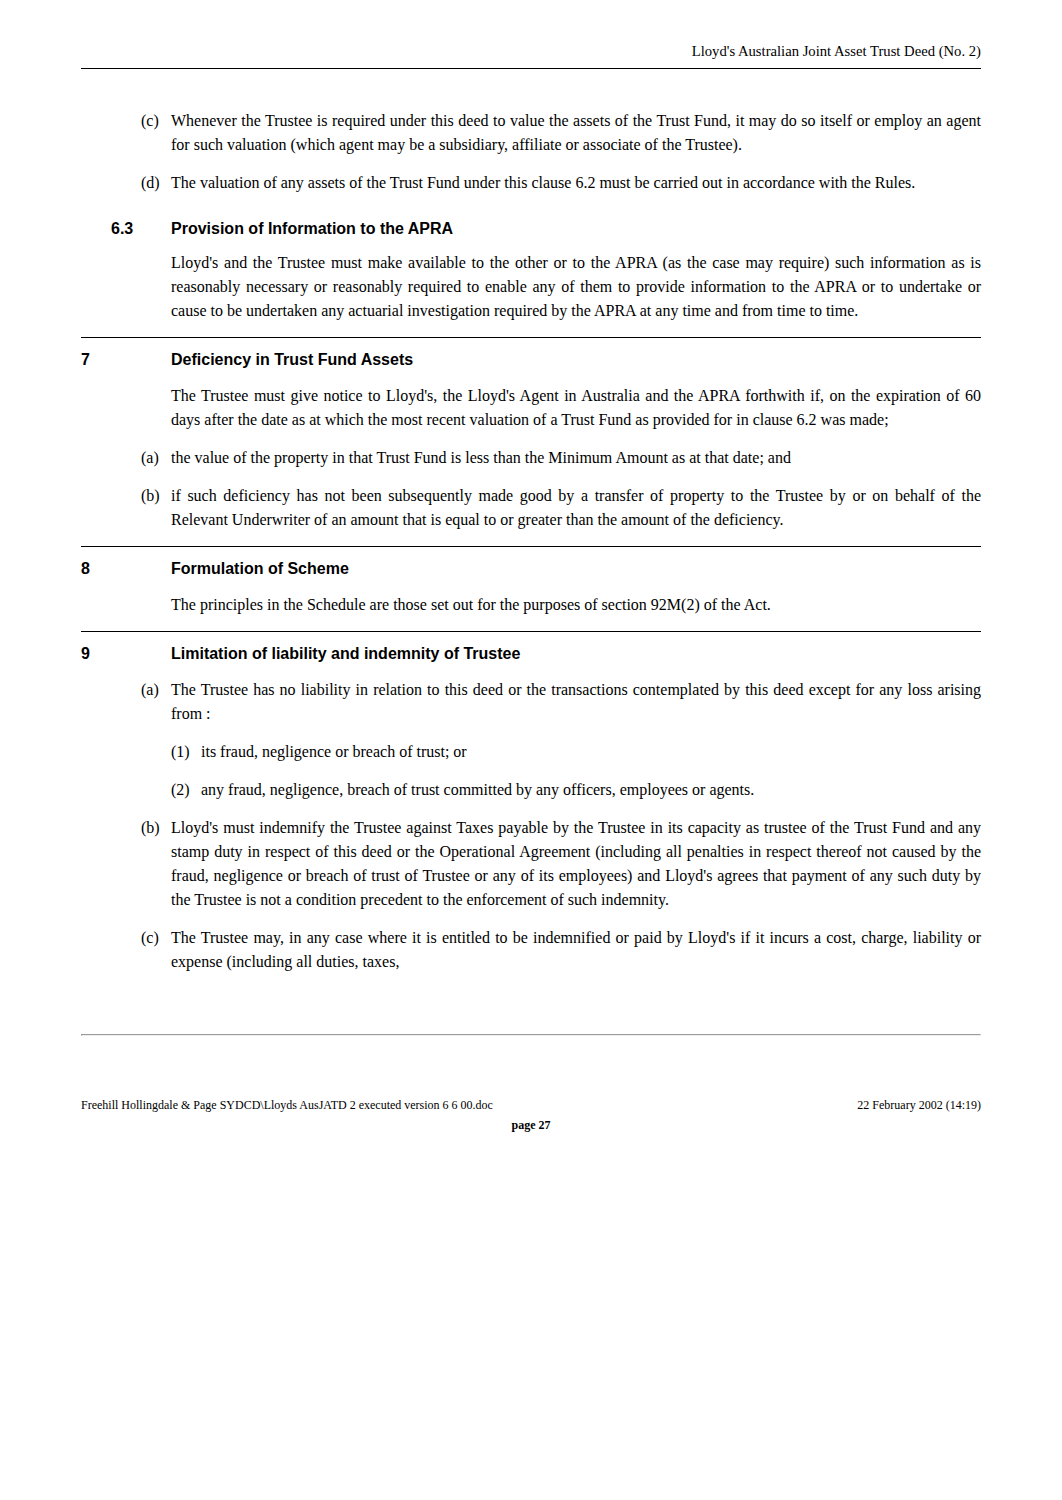Lloyd's Australian Joint Asset Trust Deed (No. 2)
(c)
Whenever the Trustee is required under this deed to value the assets of the Trust Fund, it may do so itself or employ an agent for such valuation (which agent may be a subsidiary, affiliate or associate of the Trustee).
(d)
The valuation of any assets of the Trust Fund under this clause 6.2 must be carried out in accordance with the Rules.
6.3
Provision of Information to the APRA
Lloyd's and the Trustee must make available to the other or to the APRA (as the case may require) such information as is reasonably necessary or reasonably required to enable any of them to provide information to the APRA or to undertake or cause to be undertaken any actuarial investigation required by the APRA at any time and from time to time.
7
Deficiency in Trust Fund Assets
The Trustee must give notice to Lloyd's, the Lloyd's Agent in Australia and the APRA forthwith if, on the expiration of 60 days after the date as at which the most recent valuation of a Trust Fund as provided for in clause 6.2 was made;
(a)
the value of the property in that Trust Fund is less than the Minimum Amount as at that date; and
(b)
if such deficiency has not been subsequently made good by a transfer of property to the Trustee by or on behalf of the Relevant Underwriter of an amount that is equal to or greater than the amount of the deficiency.
8
Formulation of Scheme
The principles in the Schedule are those set out for the purposes of section 92M(2) of the Act.
9
Limitation of liability and indemnity of Trustee
(a)
The Trustee has no liability in relation to this deed or the transactions contemplated by this deed except for any loss arising from :
(1)
its fraud, negligence or breach of trust; or
(2)
any fraud, negligence, breach of trust committed by any officers, employees or agents.
(b)
Lloyd's must indemnify the Trustee against Taxes payable by the Trustee in its capacity as trustee of the Trust Fund and any stamp duty in respect of this deed or the Operational Agreement (including all penalties in respect thereof not caused by the fraud, negligence or breach of trust of Trustee or any of its employees) and Lloyd's agrees that payment of any such duty by the Trustee is not a condition precedent to the enforcement of such indemnity.
(c)
The Trustee may, in any case where it is entitled to be indemnified or paid by Lloyd's if it incurs a cost, charge, liability or expense (including all duties, taxes,
Freehill Hollingdale & Page SYDCD\Lloyds AusJATD 2 executed version 6 6 00.doc 22 February 2002 (14:19)
page 27